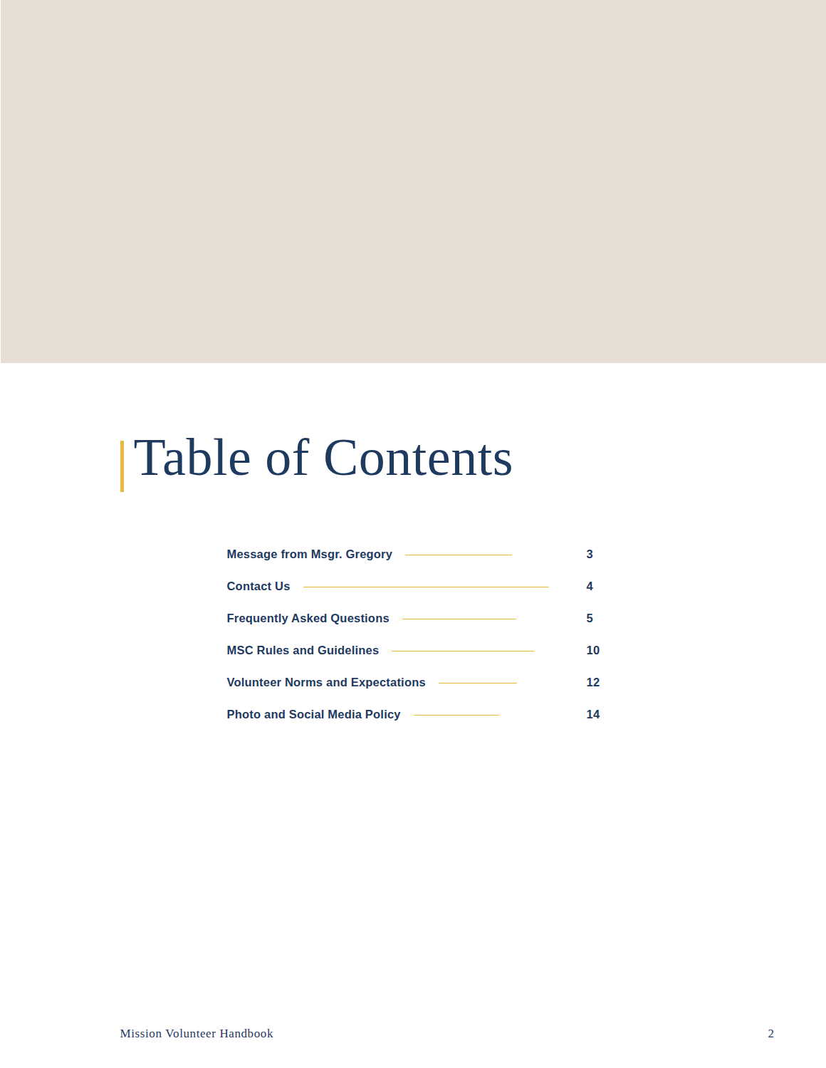Table of Contents
Message from Msgr. Gregory 3
Contact Us 4
Frequently Asked Questions 5
MSC Rules and Guidelines 10
Volunteer Norms and Expectations 12
Photo and Social Media Policy 14
Mission Volunteer Handbook 2